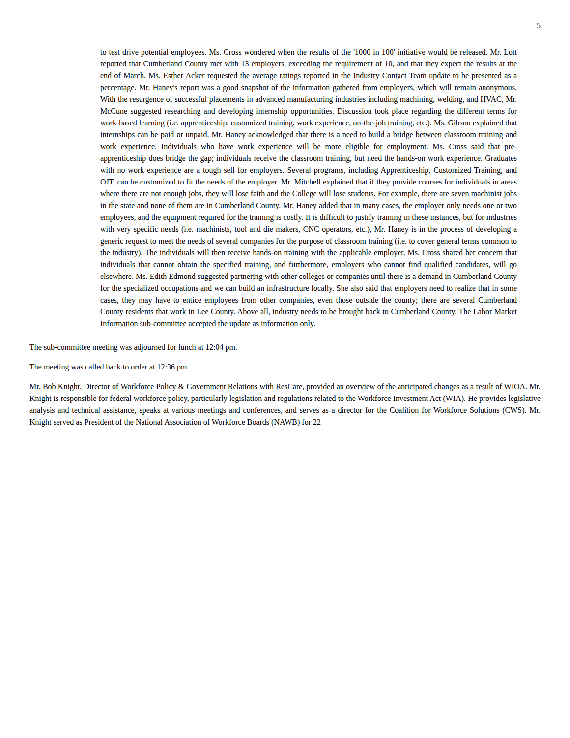5
to test drive potential employees. Ms. Cross wondered when the results of the '1000 in 100' initiative would be released. Mr. Lott reported that Cumberland County met with 13 employers, exceeding the requirement of 10, and that they expect the results at the end of March. Ms. Esther Acker requested the average ratings reported in the Industry Contact Team update to be presented as a percentage. Mr. Haney's report was a good snapshot of the information gathered from employers, which will remain anonymous. With the resurgence of successful placements in advanced manufacturing industries including machining, welding, and HVAC, Mr. McCune suggested researching and developing internship opportunities. Discussion took place regarding the different terms for work-based learning (i.e. apprenticeship, customized training, work experience, on-the-job training, etc.). Ms. Gibson explained that internships can be paid or unpaid. Mr. Haney acknowledged that there is a need to build a bridge between classroom training and work experience. Individuals who have work experience will be more eligible for employment. Ms. Cross said that pre-apprenticeship does bridge the gap; individuals receive the classroom training, but need the hands-on work experience. Graduates with no work experience are a tough sell for employers. Several programs, including Apprenticeship, Customized Training, and OJT, can be customized to fit the needs of the employer. Mr. Mitchell explained that if they provide courses for individuals in areas where there are not enough jobs, they will lose faith and the College will lose students. For example, there are seven machinist jobs in the state and none of them are in Cumberland County. Mr. Haney added that in many cases, the employer only needs one or two employees, and the equipment required for the training is costly. It is difficult to justify training in these instances, but for industries with very specific needs (i.e. machinists, tool and die makers, CNC operators, etc.), Mr. Haney is in the process of developing a generic request to meet the needs of several companies for the purpose of classroom training (i.e. to cover general terms common to the industry). The individuals will then receive hands-on training with the applicable employer. Ms. Cross shared her concern that individuals that cannot obtain the specified training, and furthermore, employers who cannot find qualified candidates, will go elsewhere. Ms. Edith Edmond suggested partnering with other colleges or companies until there is a demand in Cumberland County for the specialized occupations and we can build an infrastructure locally. She also said that employers need to realize that in some cases, they may have to entice employees from other companies, even those outside the county; there are several Cumberland County residents that work in Lee County. Above all, industry needs to be brought back to Cumberland County. The Labor Market Information sub-committee accepted the update as information only.
The sub-committee meeting was adjourned for lunch at 12:04 pm.
The meeting was called back to order at 12:36 pm.
Mr. Bob Knight, Director of Workforce Policy & Government Relations with ResCare, provided an overview of the anticipated changes as a result of WIOA. Mr. Knight is responsible for federal workforce policy, particularly legislation and regulations related to the Workforce Investment Act (WIA). He provides legislative analysis and technical assistance, speaks at various meetings and conferences, and serves as a director for the Coalition for Workforce Solutions (CWS). Mr. Knight served as President of the National Association of Workforce Boards (NAWB) for 22